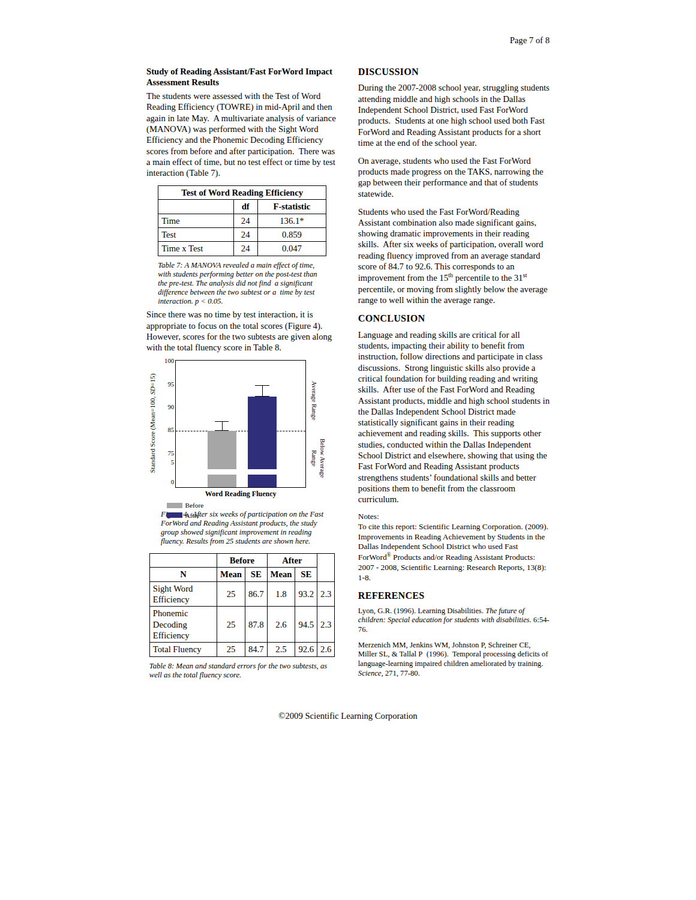Page 7 of 8
Study of Reading Assistant/Fast ForWord Impact Assessment Results
The students were assessed with the Test of Word Reading Efficiency (TOWRE) in mid-April and then again in late May. A multivariate analysis of variance (MANOVA) was performed with the Sight Word Efficiency and the Phonemic Decoding Efficiency scores from before and after participation. There was a main effect of time, but no test effect or time by test interaction (Table 7).
| Test of Word Reading Efficiency |
| --- |
| | df | F-statistic |
| Time | 24 | 136.1* |
| Test | 24 | 0.859 |
| Time x Test | 24 | 0.047 |
Table 7: A MANOVA revealed a main effect of time, with students performing better on the post-test than the pre-test. The analysis did not find a significant difference between the two subtest or a time by test interaction. p < 0.05.
Since there was no time by test interaction, it is appropriate to focus on the total scores (Figure 4). However, scores for the two subtests are given along with the total fluency score in Table 8.
Standard Score (Mean=100, SD=15)
100 95 90 85 75 5 0
Average Range Below Average Range
Word Reading Fluency
Before
After
Figure 4. After six weeks of participation on the Fast ForWord and Reading Assistant products, the study group showed significant improvement in reading fluency. Results from 25 students are shown here.
| | Before | After |
| N | Mean | SE | Mean | SE |
| Sight Word Efficiency | 25 | 86.7 | 1.8 | 93.2 | 2.3 |
| Phonemic Decoding Efficiency | 25 | 87.8 | 2.6 | 94.5 | 2.3 |
| Total Fluency | 25 | 84.7 | 2.5 | 92.6 | 2.6 |
Table 8: Mean and standard errors for the two subtests, as well as the total fluency score.
DISCUSSION
During the 2007-2008 school year, struggling students attending middle and high schools in the Dallas Independent School District, used Fast ForWord products. Students at one high school used both Fast ForWord and Reading Assistant products for a short time at the end of the school year.
On average, students who used the Fast ForWord products made progress on the TAKS, narrowing the gap between their performance and that of students statewide.
Students who used the Fast ForWord/Reading Assistant combination also made significant gains, showing dramatic improvements in their reading skills. After six weeks of participation, overall word reading fluency improved from an average standard score of 84.7 to 92.6. This corresponds to an improvement from the 15th percentile to the 31st percentile, or moving from slightly below the average range to well within the average range.
CONCLUSION
Language and reading skills are critical for all students, impacting their ability to benefit from instruction, follow directions and participate in class discussions. Strong linguistic skills also provide a critical foundation for building reading and writing skills. After use of the Fast ForWord and Reading Assistant products, middle and high school students in the Dallas Independent School District made statistically significant gains in their reading achievement and reading skills. This supports other studies, conducted within the Dallas Independent School District and elsewhere, showing that using the Fast ForWord and Reading Assistant products strengthens students’ foundational skills and better positions them to benefit from the classroom curriculum.
Notes:
To cite this report: Scientific Learning Corporation. (2009). Improvements in Reading Achievement by Students in the Dallas Independent School District who used Fast ForWord® Products and/or Reading Assistant Products: 2007 - 2008, Scientific Learning: Research Reports, 13(8): 1-8.
REFERENCES
Lyon, G.R. (1996). Learning Disabilities. The future of children: Special education for students with disabilities. 6:54-76.
Merzenich MM, Jenkins WM, Johnston P, Schreiner CE, Miller SL, & Tallal P (1996). Temporal processing deficits of language-learning impaired children ameliorated by training. Science, 271, 77-80.
©2009 Scientific Learning Corporation